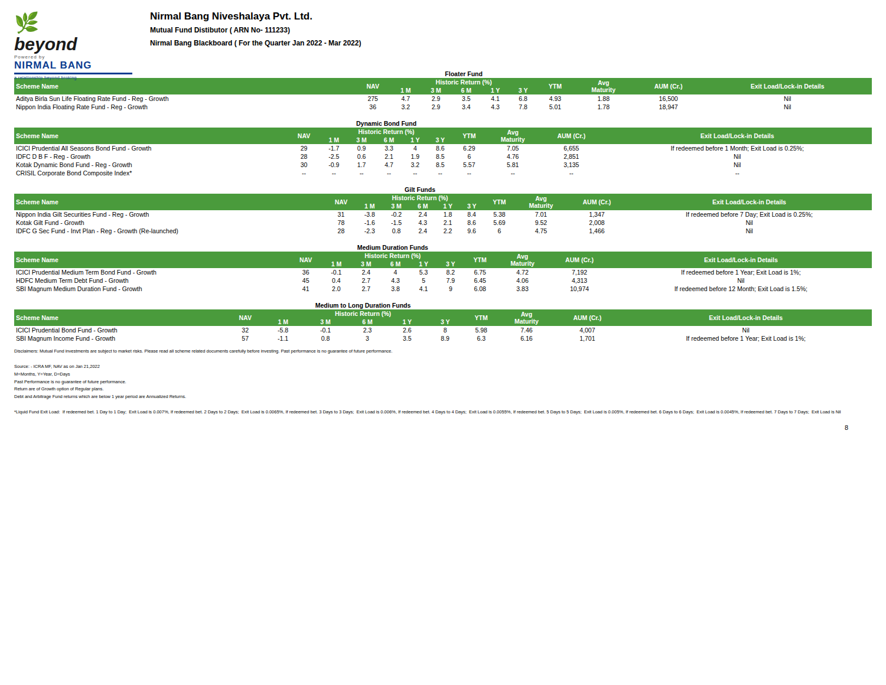🌿
beyond
Powered by
NIRMAL BANG
a relationship beyond broking
Nirmal Bang Niveshalaya Pvt. Ltd.
Mutual Fund Distibutor ( ARN No- 111233)
Nirmal Bang Blackboard ( For the Quarter Jan 2022 - Mar 2022)
| | Floater Fund | |
| Scheme Name | NAV | Historic Return (%) | YTM | Avg Maturity | AUM (Cr.) | Exit Load/Lock-in Details |
| 1 M | 3 M | 6 M | 1 Y | 3 Y |
| Aditya Birla Sun Life Floating Rate Fund - Reg - Growth | 275 | 4.7 | 2.9 | 3.5 | 4.1 | 6.8 | 4.93 | 1.88 | 16,500 | Nil |
| Nippon India Floating Rate Fund - Reg - Growth | 36 | 3.2 | 2.9 | 3.4 | 4.3 | 7.8 | 5.01 | 1.78 | 18,947 | Nil |
| | Dynamic Bond Fund | |
| Scheme Name | NAV | Historic Return (%) | YTM | Avg Maturity | AUM (Cr.) | Exit Load/Lock-in Details |
| 1 M | 3 M | 6 M | 1 Y | 3 Y |
| ICICI Prudential All Seasons Bond Fund - Growth | 29 | -1.7 | 0.9 | 3.3 | 4 | 8.6 | 6.29 | 7.05 | 6,655 | If redeemed before 1 Month; Exit Load is 0.25%; |
| IDFC D B F - Reg - Growth | 28 | -2.5 | 0.6 | 2.1 | 1.9 | 8.5 | 6 | 4.76 | 2,851 | Nil |
| Kotak Dynamic Bond Fund - Reg - Growth | 30 | -0.9 | 1.7 | 4.7 | 3.2 | 8.5 | 5.57 | 5.81 | 3,135 | Nil |
| CRISIL Corporate Bond Composite Index* | -- | -- | -- | -- | -- | -- | -- | -- | -- | -- |
| | Gilt Funds | |
| Scheme Name | NAV | Historic Return (%) | YTM | Avg Maturity | AUM (Cr.) | Exit Load/Lock-in Details |
| 1 M | 3 M | 6 M | 1 Y | 3 Y |
| Nippon India Gilt Securities Fund - Reg - Growth | 31 | -3.8 | -0.2 | 2.4 | 1.8 | 8.4 | 5.38 | 7.01 | 1,347 | If redeemed before 7 Day; Exit Load is 0.25%; |
| Kotak Gilt Fund - Growth | 78 | -1.6 | -1.5 | 4.3 | 2.1 | 8.6 | 5.69 | 9.52 | 2,008 | Nil |
| IDFC G Sec Fund - Invt Plan - Reg - Growth (Re-launched) | 28 | -2.3 | 0.8 | 2.4 | 2.2 | 9.6 | 6 | 4.75 | 1,466 | Nil |
| | Medium Duration Funds | |
| Scheme Name | NAV | Historic Return (%) | YTM | Avg Maturity | AUM (Cr.) | Exit Load/Lock-in Details |
| 1 M | 3 M | 6 M | 1 Y | 3 Y |
| ICICI Prudential Medium Term Bond Fund - Growth | 36 | -0.1 | 2.4 | 4 | 5.3 | 8.2 | 6.75 | 4.72 | 7,192 | If redeemed before 1 Year; Exit Load is 1%; |
| HDFC Medium Term Debt Fund - Growth | 45 | 0.4 | 2.7 | 4.3 | 5 | 7.9 | 6.45 | 4.06 | 4,313 | Nil |
| SBI Magnum Medium Duration Fund - Growth | 41 | 2.0 | 2.7 | 3.8 | 4.1 | 9 | 6.08 | 3.83 | 10,974 | If redeemed before 12 Month; Exit Load is 1.5%; |
| | Medium to Long Duration Funds | |
| Scheme Name | NAV | Historic Return (%) | YTM | Avg Maturity | AUM (Cr.) | Exit Load/Lock-in Details |
| 1 M | 3 M | 6 M | 1 Y | 3 Y |
| ICICI Prudential Bond Fund - Growth | 32 | -5.8 | -0.1 | 2.3 | 2.6 | 8 | 5.98 | 7.46 | 4,007 | Nil |
| SBI Magnum Income Fund - Growth | 57 | -1.1 | 0.8 | 3 | 3.5 | 8.9 | 6.3 | 6.16 | 1,701 | If redeemed before 1 Year; Exit Load is 1%; |
Disclaimers: Mutual Fund investments are subject to market risks. Please read all scheme related documents carefully before investing. Past performance is no guarantee of future performance.
Source: - ICRA MF, NAV as on Jan 21,2022
M=Months, Y=Year, D=Days
Past Performance is no guarantee of future performance.
Return are of Growth option of Regular plans.
Debt and Arbitrage Fund returns which are below 1 year period are Annualized Returns.
*Liquid Fund Exit Load: If redeemed bet. 1 Day to 1 Day; Exit Load is 0.007%, If redeemed bet. 2 Days to 2 Days; Exit Load is 0.0065%, If redeemed bet. 3 Days to 3 Days; Exit Load is 0.006%, If redeemed bet. 4 Days to 4 Days; Exit Load is 0.0055%, If redeemed bet. 5 Days to 5 Days; Exit Load is 0.005%, If redeemed bet. 6 Days to 6 Days; Exit Load is 0.0045%, If redeemed bet. 7 Days to 7 Days; Exit Load is Nil
8